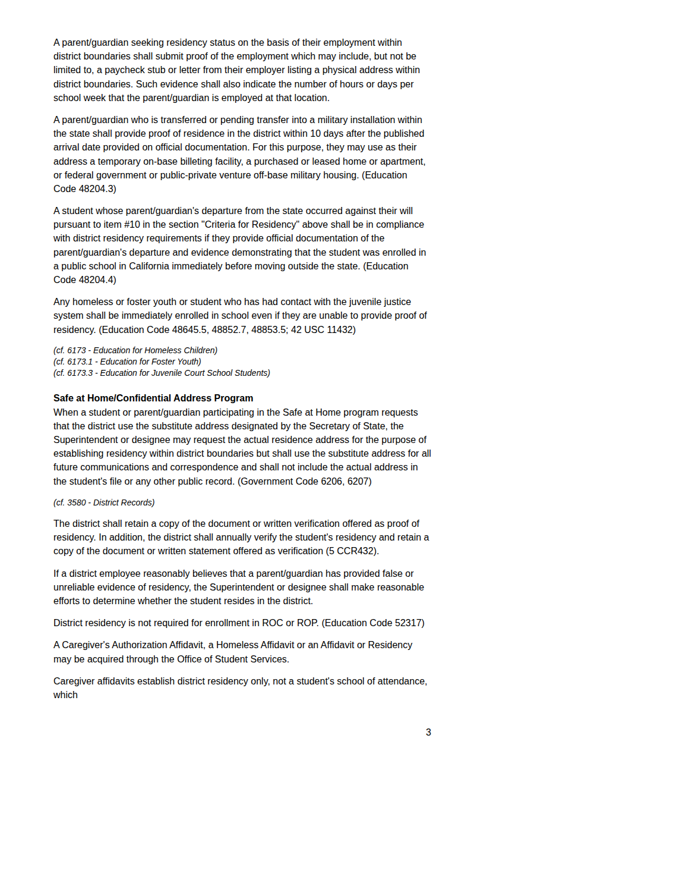A parent/guardian seeking residency status on the basis of their employment within district boundaries shall submit proof of the employment which may include, but not be limited to, a paycheck stub or letter from their employer listing a physical address within district boundaries. Such evidence shall also indicate the number of hours or days per school week that the parent/guardian is employed at that location.
A parent/guardian who is transferred or pending transfer into a military installation within the state shall provide proof of residence in the district within 10 days after the published arrival date provided on official documentation. For this purpose, they may use as their address a temporary on-base billeting facility, a purchased or leased home or apartment, or federal government or public-private venture off-base military housing. (Education Code 48204.3)
A student whose parent/guardian's departure from the state occurred against their will pursuant to item #10 in the section "Criteria for Residency" above shall be in compliance with district residency requirements if they provide official documentation of the parent/guardian's departure and evidence demonstrating that the student was enrolled in a public school in California immediately before moving outside the state. (Education Code 48204.4)
Any homeless or foster youth or student who has had contact with the juvenile justice system shall be immediately enrolled in school even if they are unable to provide proof of residency. (Education Code 48645.5, 48852.7, 48853.5; 42 USC 11432)
(cf. 6173 - Education for Homeless Children)
(cf. 6173.1 - Education for Foster Youth)
(cf. 6173.3 - Education for Juvenile Court School Students)
Safe at Home/Confidential Address Program
When a student or parent/guardian participating in the Safe at Home program requests that the district use the substitute address designated by the Secretary of State, the Superintendent or designee may request the actual residence address for the purpose of establishing residency within district boundaries but shall use the substitute address for all future communications and correspondence and shall not include the actual address in the student's file or any other public record. (Government Code 6206, 6207)
(cf. 3580 - District Records)
The district shall retain a copy of the document or written verification offered as proof of residency. In addition, the district shall annually verify the student's residency and retain a copy of the document or written statement offered as verification (5 CCR432).
If a district employee reasonably believes that a parent/guardian has provided false or unreliable evidence of residency, the Superintendent or designee shall make reasonable efforts to determine whether the student resides in the district.
District residency is not required for enrollment in ROC or ROP. (Education Code 52317)
A Caregiver's Authorization Affidavit, a Homeless Affidavit or an Affidavit or Residency may be acquired through the Office of Student Services.
Caregiver affidavits establish district residency only, not a student's school of attendance, which
3